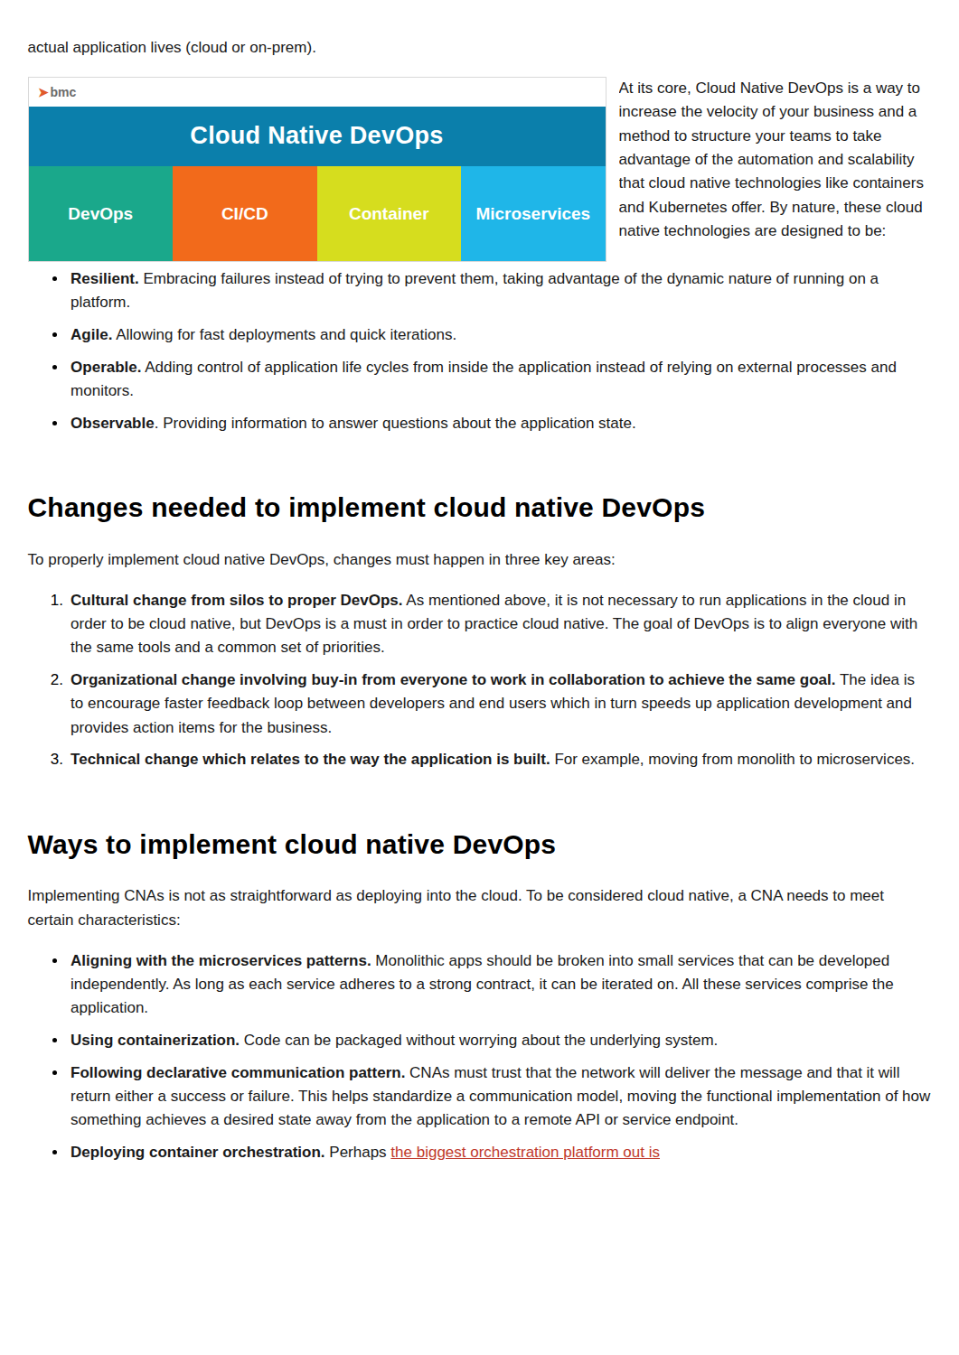actual application lives (cloud or on-prem).
➤bmc
Cloud Native DevOps
DevOps
CI/CD
Container
Microservices
At its core, Cloud Native DevOps is a way to increase the velocity of your business and a method to structure your teams to take advantage of the automation and scalability that cloud native technologies like containers and Kubernetes offer. By nature, these cloud native technologies are designed to be:
Resilient. Embracing failures instead of trying to prevent them, taking advantage of the dynamic nature of running on a platform.
Agile. Allowing for fast deployments and quick iterations.
Operable. Adding control of application life cycles from inside the application instead of relying on external processes and monitors.
Observable. Providing information to answer questions about the application state.
Changes needed to implement cloud native DevOps
To properly implement cloud native DevOps, changes must happen in three key areas:
Cultural change from silos to proper DevOps. As mentioned above, it is not necessary to run applications in the cloud in order to be cloud native, but DevOps is a must in order to practice cloud native. The goal of DevOps is to align everyone with the same tools and a common set of priorities.
Organizational change involving buy-in from everyone to work in collaboration to achieve the same goal. The idea is to encourage faster feedback loop between developers and end users which in turn speeds up application development and provides action items for the business.
Technical change which relates to the way the application is built. For example, moving from monolith to microservices.
Ways to implement cloud native DevOps
Implementing CNAs is not as straightforward as deploying into the cloud. To be considered cloud native, a CNA needs to meet certain characteristics:
Aligning with the microservices patterns. Monolithic apps should be broken into small services that can be developed independently. As long as each service adheres to a strong contract, it can be iterated on. All these services comprise the application.
Using containerization. Code can be packaged without worrying about the underlying system.
Following declarative communication pattern. CNAs must trust that the network will deliver the message and that it will return either a success or failure. This helps standardize a communication model, moving the functional implementation of how something achieves a desired state away from the application to a remote API or service endpoint.
Deploying container orchestration. Perhaps the biggest orchestration platform out is